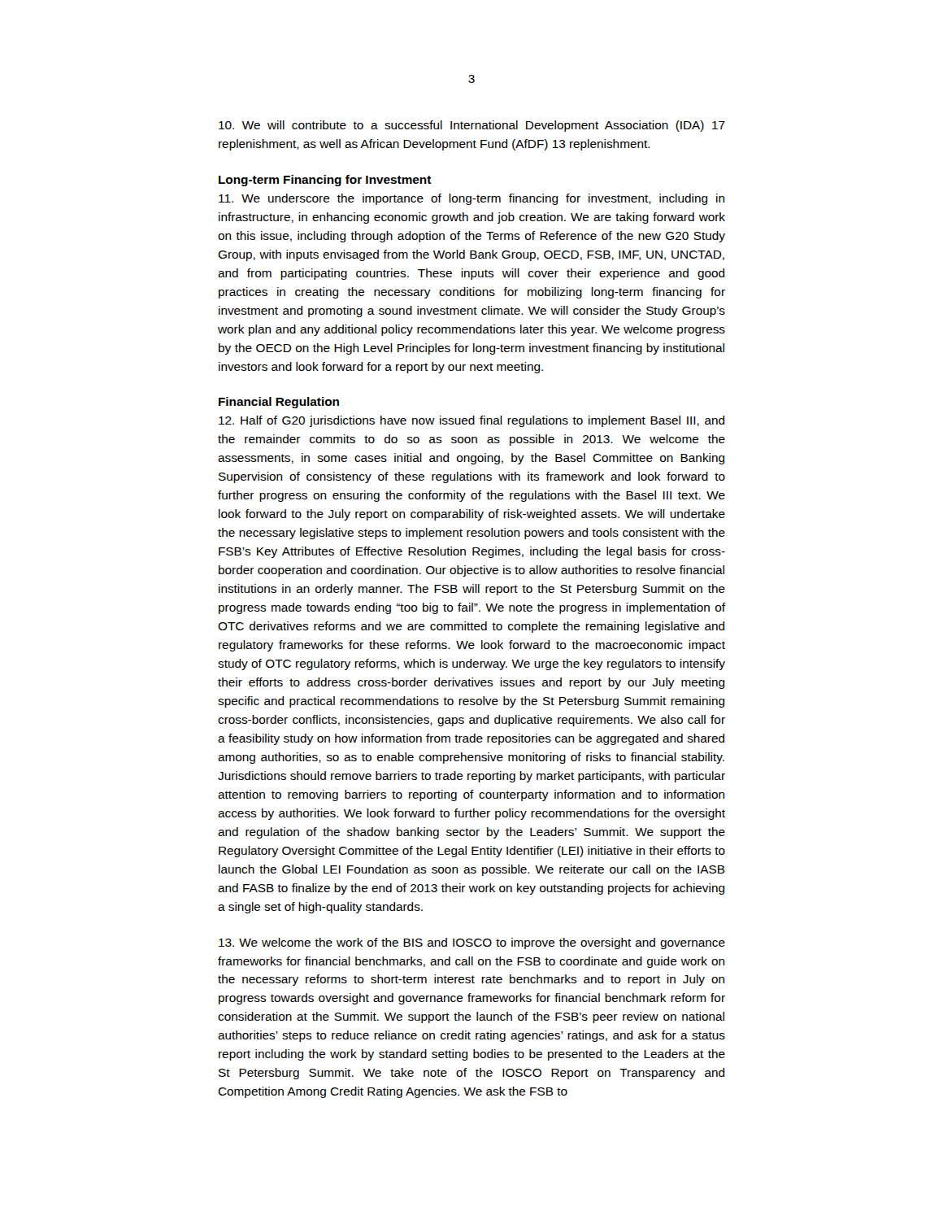3
10. We will contribute to a successful International Development Association (IDA) 17 replenishment, as well as African Development Fund (AfDF) 13 replenishment.
Long-term Financing for Investment
11. We underscore the importance of long-term financing for investment, including in infrastructure, in enhancing economic growth and job creation. We are taking forward work on this issue, including through adoption of the Terms of Reference of the new G20 Study Group, with inputs envisaged from the World Bank Group, OECD, FSB, IMF, UN, UNCTAD, and from participating countries. These inputs will cover their experience and good practices in creating the necessary conditions for mobilizing long-term financing for investment and promoting a sound investment climate. We will consider the Study Group’s work plan and any additional policy recommendations later this year. We welcome progress by the OECD on the High Level Principles for long-term investment financing by institutional investors and look forward for a report by our next meeting.
Financial Regulation
12. Half of G20 jurisdictions have now issued final regulations to implement Basel III, and the remainder commits to do so as soon as possible in 2013. We welcome the assessments, in some cases initial and ongoing, by the Basel Committee on Banking Supervision of consistency of these regulations with its framework and look forward to further progress on ensuring the conformity of the regulations with the Basel III text. We look forward to the July report on comparability of risk-weighted assets. We will undertake the necessary legislative steps to implement resolution powers and tools consistent with the FSB’s Key Attributes of Effective Resolution Regimes, including the legal basis for cross-border cooperation and coordination. Our objective is to allow authorities to resolve financial institutions in an orderly manner. The FSB will report to the St Petersburg Summit on the progress made towards ending “too big to fail”. We note the progress in implementation of OTC derivatives reforms and we are committed to complete the remaining legislative and regulatory frameworks for these reforms. We look forward to the macroeconomic impact study of OTC regulatory reforms, which is underway. We urge the key regulators to intensify their efforts to address cross-border derivatives issues and report by our July meeting specific and practical recommendations to resolve by the St Petersburg Summit remaining cross-border conflicts, inconsistencies, gaps and duplicative requirements. We also call for a feasibility study on how information from trade repositories can be aggregated and shared among authorities, so as to enable comprehensive monitoring of risks to financial stability. Jurisdictions should remove barriers to trade reporting by market participants, with particular attention to removing barriers to reporting of counterparty information and to information access by authorities. We look forward to further policy recommendations for the oversight and regulation of the shadow banking sector by the Leaders’ Summit. We support the Regulatory Oversight Committee of the Legal Entity Identifier (LEI) initiative in their efforts to launch the Global LEI Foundation as soon as possible. We reiterate our call on the IASB and FASB to finalize by the end of 2013 their work on key outstanding projects for achieving a single set of high-quality standards.
13. We welcome the work of the BIS and IOSCO to improve the oversight and governance frameworks for financial benchmarks, and call on the FSB to coordinate and guide work on the necessary reforms to short-term interest rate benchmarks and to report in July on progress towards oversight and governance frameworks for financial benchmark reform for consideration at the Summit. We support the launch of the FSB’s peer review on national authorities’ steps to reduce reliance on credit rating agencies’ ratings, and ask for a status report including the work by standard setting bodies to be presented to the Leaders at the St Petersburg Summit. We take note of the IOSCO Report on Transparency and Competition Among Credit Rating Agencies. We ask the FSB to